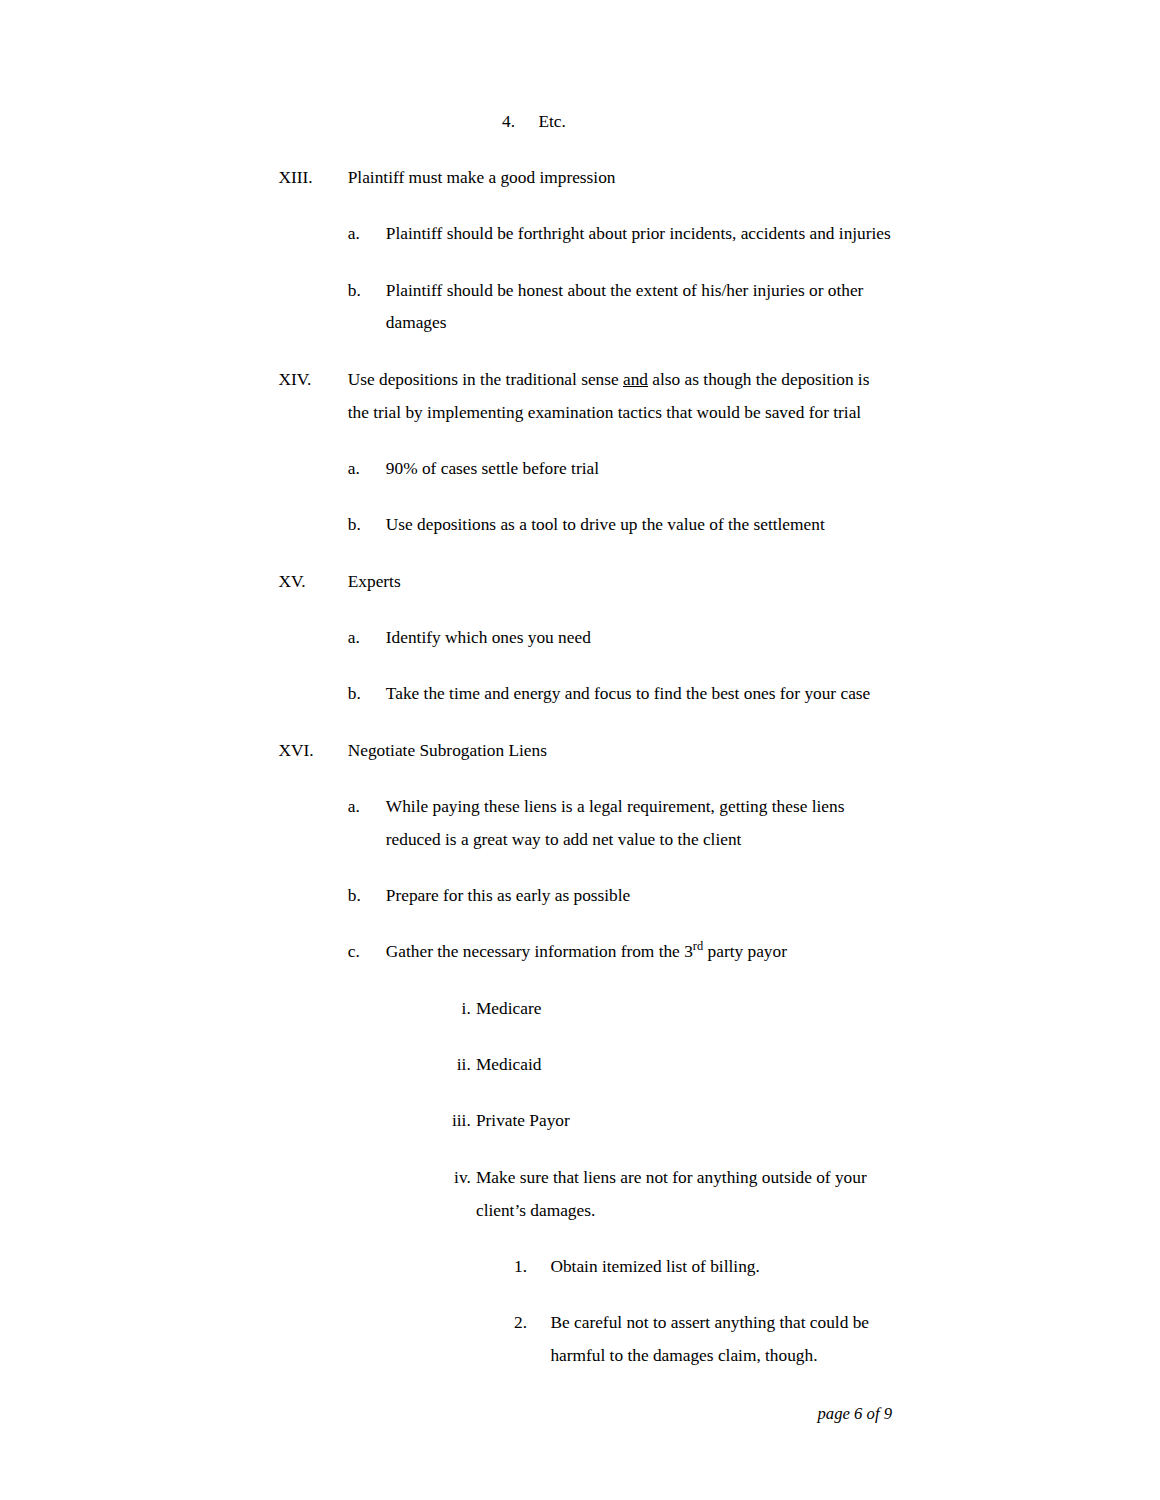4. Etc.
XIII.
Plaintiff must make a good impression
a. Plaintiff should be forthright about prior incidents, accidents and injuries
b. Plaintiff should be honest about the extent of his/her injuries or other damages
XIV.
Use depositions in the traditional sense and also as though the deposition is the trial by implementing examination tactics that would be saved for trial
a. 90% of cases settle before trial
b. Use depositions as a tool to drive up the value of the settlement
XV.
Experts
a. Identify which ones you need
b. Take the time and energy and focus to find the best ones for your case
XVI.
Negotiate Subrogation Liens
a. While paying these liens is a legal requirement, getting these liens reduced is a great way to add net value to the client
b. Prepare for this as early as possible
c.
Gather the necessary information from the 3rd party payor
i. Medicare
ii. Medicaid
iii. Private Payor
iv.
Make sure that liens are not for anything outside of your client’s damages.
1. Obtain itemized list of billing.
2. Be careful not to assert anything that could be harmful to the damages claim, though.
page 6 of 9